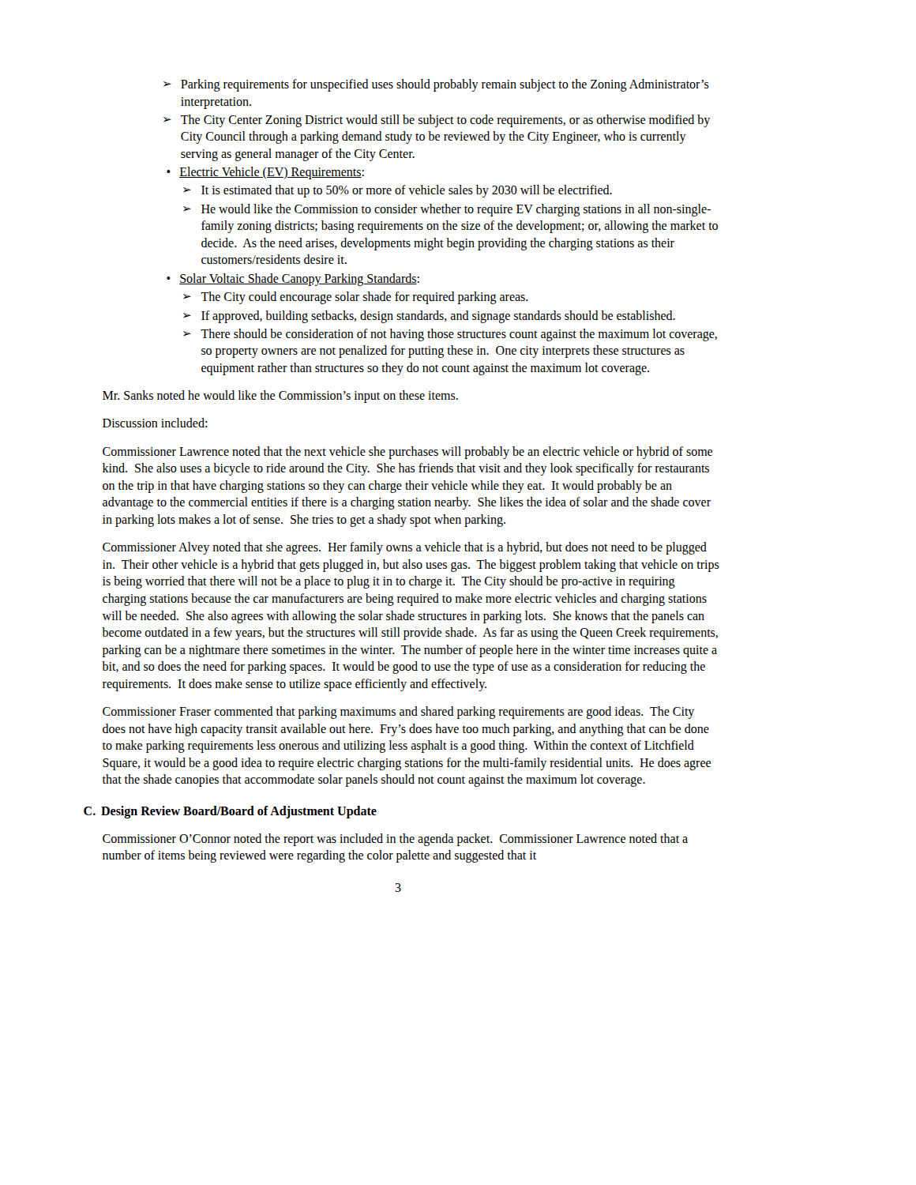Parking requirements for unspecified uses should probably remain subject to the Zoning Administrator’s interpretation.
The City Center Zoning District would still be subject to code requirements, or as otherwise modified by City Council through a parking demand study to be reviewed by the City Engineer, who is currently serving as general manager of the City Center.
Electric Vehicle (EV) Requirements:
It is estimated that up to 50% or more of vehicle sales by 2030 will be electrified.
He would like the Commission to consider whether to require EV charging stations in all non-single-family zoning districts; basing requirements on the size of the development; or, allowing the market to decide. As the need arises, developments might begin providing the charging stations as their customers/residents desire it.
Solar Voltaic Shade Canopy Parking Standards:
The City could encourage solar shade for required parking areas.
If approved, building setbacks, design standards, and signage standards should be established.
There should be consideration of not having those structures count against the maximum lot coverage, so property owners are not penalized for putting these in. One city interprets these structures as equipment rather than structures so they do not count against the maximum lot coverage.
Mr. Sanks noted he would like the Commission’s input on these items.
Discussion included:
Commissioner Lawrence noted that the next vehicle she purchases will probably be an electric vehicle or hybrid of some kind. She also uses a bicycle to ride around the City. She has friends that visit and they look specifically for restaurants on the trip in that have charging stations so they can charge their vehicle while they eat. It would probably be an advantage to the commercial entities if there is a charging station nearby. She likes the idea of solar and the shade cover in parking lots makes a lot of sense. She tries to get a shady spot when parking.
Commissioner Alvey noted that she agrees. Her family owns a vehicle that is a hybrid, but does not need to be plugged in. Their other vehicle is a hybrid that gets plugged in, but also uses gas. The biggest problem taking that vehicle on trips is being worried that there will not be a place to plug it in to charge it. The City should be pro-active in requiring charging stations because the car manufacturers are being required to make more electric vehicles and charging stations will be needed. She also agrees with allowing the solar shade structures in parking lots. She knows that the panels can become outdated in a few years, but the structures will still provide shade. As far as using the Queen Creek requirements, parking can be a nightmare there sometimes in the winter. The number of people here in the winter time increases quite a bit, and so does the need for parking spaces. It would be good to use the type of use as a consideration for reducing the requirements. It does make sense to utilize space efficiently and effectively.
Commissioner Fraser commented that parking maximums and shared parking requirements are good ideas. The City does not have high capacity transit available out here. Fry’s does have too much parking, and anything that can be done to make parking requirements less onerous and utilizing less asphalt is a good thing. Within the context of Litchfield Square, it would be a good idea to require electric charging stations for the multi-family residential units. He does agree that the shade canopies that accommodate solar panels should not count against the maximum lot coverage.
C. Design Review Board/Board of Adjustment Update
Commissioner O’Connor noted the report was included in the agenda packet. Commissioner Lawrence noted that a number of items being reviewed were regarding the color palette and suggested that it
3